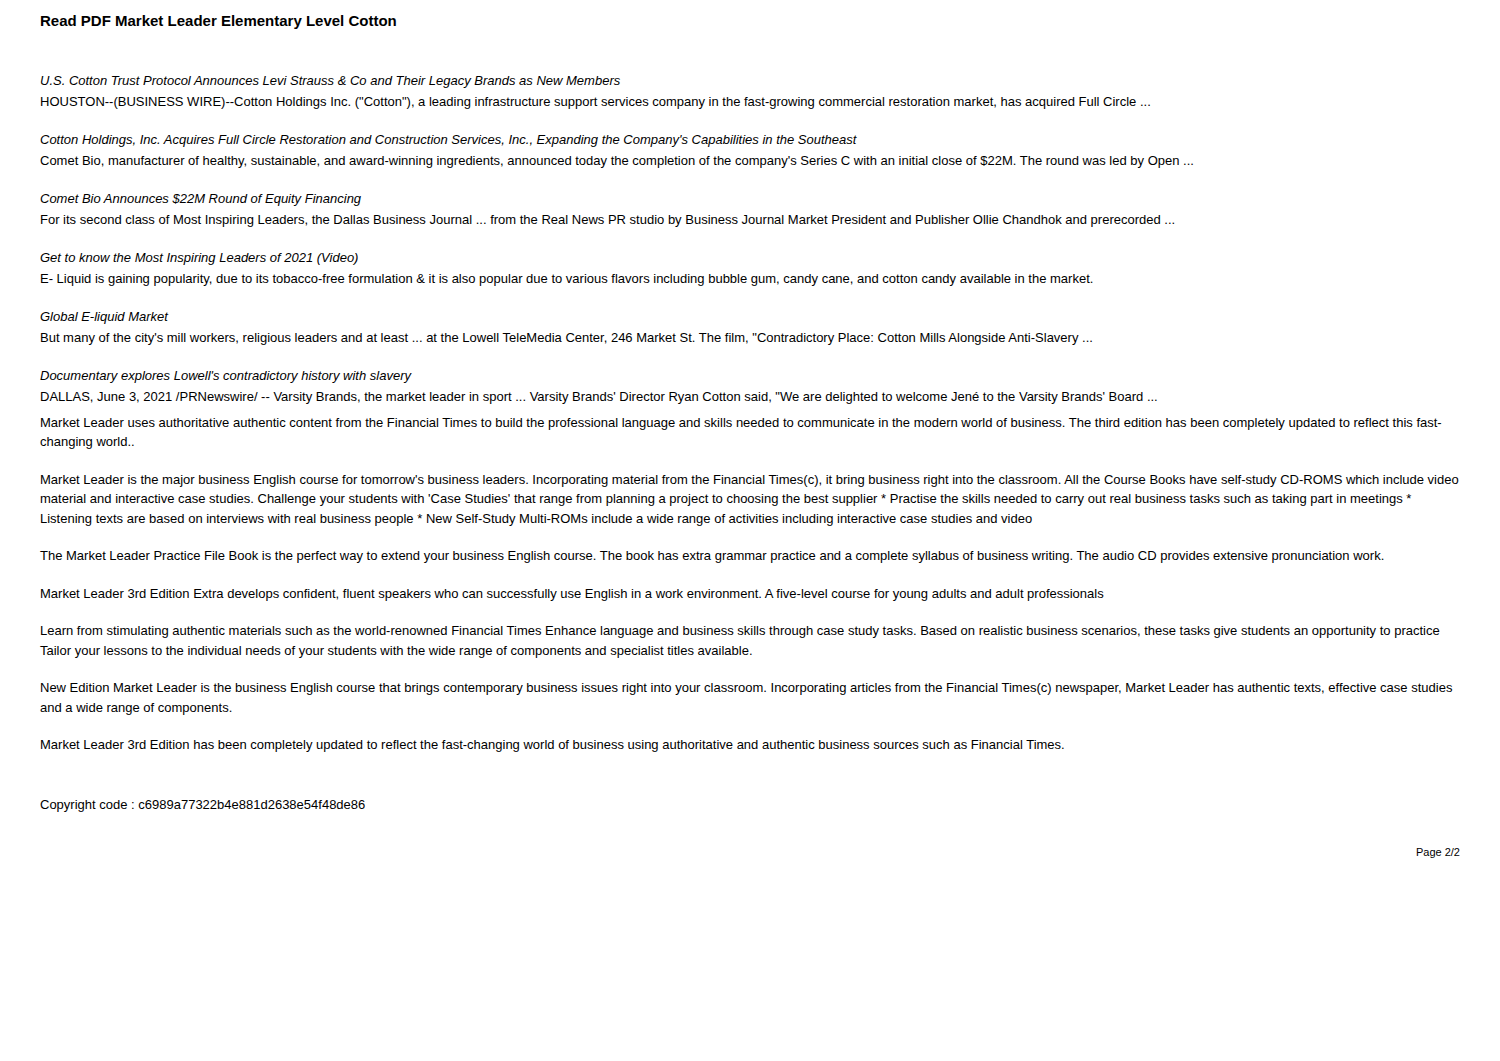Read PDF Market Leader Elementary Level Cotton
U.S. Cotton Trust Protocol Announces Levi Strauss & Co and Their Legacy Brands as New Members
HOUSTON--(BUSINESS WIRE)--Cotton Holdings Inc. ("Cotton"), a leading infrastructure support services company in the fast-growing commercial restoration market, has acquired Full Circle ...
Cotton Holdings, Inc. Acquires Full Circle Restoration and Construction Services, Inc., Expanding the Company's Capabilities in the Southeast
Comet Bio, manufacturer of healthy, sustainable, and award-winning ingredients, announced today the completion of the company's Series C with an initial close of $22M. The round was led by Open ...
Comet Bio Announces $22M Round of Equity Financing
For its second class of Most Inspiring Leaders, the Dallas Business Journal ... from the Real News PR studio by Business Journal Market President and Publisher Ollie Chandhok and prerecorded ...
Get to know the Most Inspiring Leaders of 2021 (Video)
E- Liquid is gaining popularity, due to its tobacco-free formulation & it is also popular due to various flavors including bubble gum, candy cane, and cotton candy available in the market.
Global E-liquid Market
But many of the city's mill workers, religious leaders and at least ... at the Lowell TeleMedia Center, 246 Market St. The film, "Contradictory Place: Cotton Mills Alongside Anti-Slavery ...
Documentary explores Lowell's contradictory history with slavery
DALLAS, June 3, 2021 /PRNewswire/ -- Varsity Brands, the market leader in sport ... Varsity Brands' Director Ryan Cotton said, "We are delighted to welcome Jené to the Varsity Brands' Board ...
Market Leader uses authoritative authentic content from the Financial Times to build the professional language and skills needed to communicate in the modern world of business. The third edition has been completely updated to reflect this fast-changing world..
Market Leader is the major business English course for tomorrow's business leaders. Incorporating material from the Financial Times(c), it bring business right into the classroom. All the Course Books have self-study CD-ROMS which include video material and interactive case studies. Challenge your students with 'Case Studies' that range from planning a project to choosing the best supplier * Practise the skills needed to carry out real business tasks such as taking part in meetings * Listening texts are based on interviews with real business people * New Self-Study Multi-ROMs include a wide range of activities including interactive case studies and video
The Market Leader Practice File Book is the perfect way to extend your business English course. The book has extra grammar practice and a complete syllabus of business writing. The audio CD provides extensive pronunciation work.
Market Leader 3rd Edition Extra develops confident, fluent speakers who can successfully use English in a work environment. A five-level course for young adults and adult professionals
Learn from stimulating authentic materials such as the world-renowned Financial Times Enhance language and business skills through case study tasks. Based on realistic business scenarios, these tasks give students an opportunity to practice Tailor your lessons to the individual needs of your students with the wide range of components and specialist titles available.
New Edition Market Leader is the business English course that brings contemporary business issues right into your classroom. Incorporating articles from the Financial Times(c) newspaper, Market Leader has authentic texts, effective case studies and a wide range of components.
Market Leader 3rd Edition has been completely updated to reflect the fast-changing world of business using authoritative and authentic business sources such as Financial Times.
Copyright code : c6989a77322b4e881d2638e54f48de86
Page 2/2